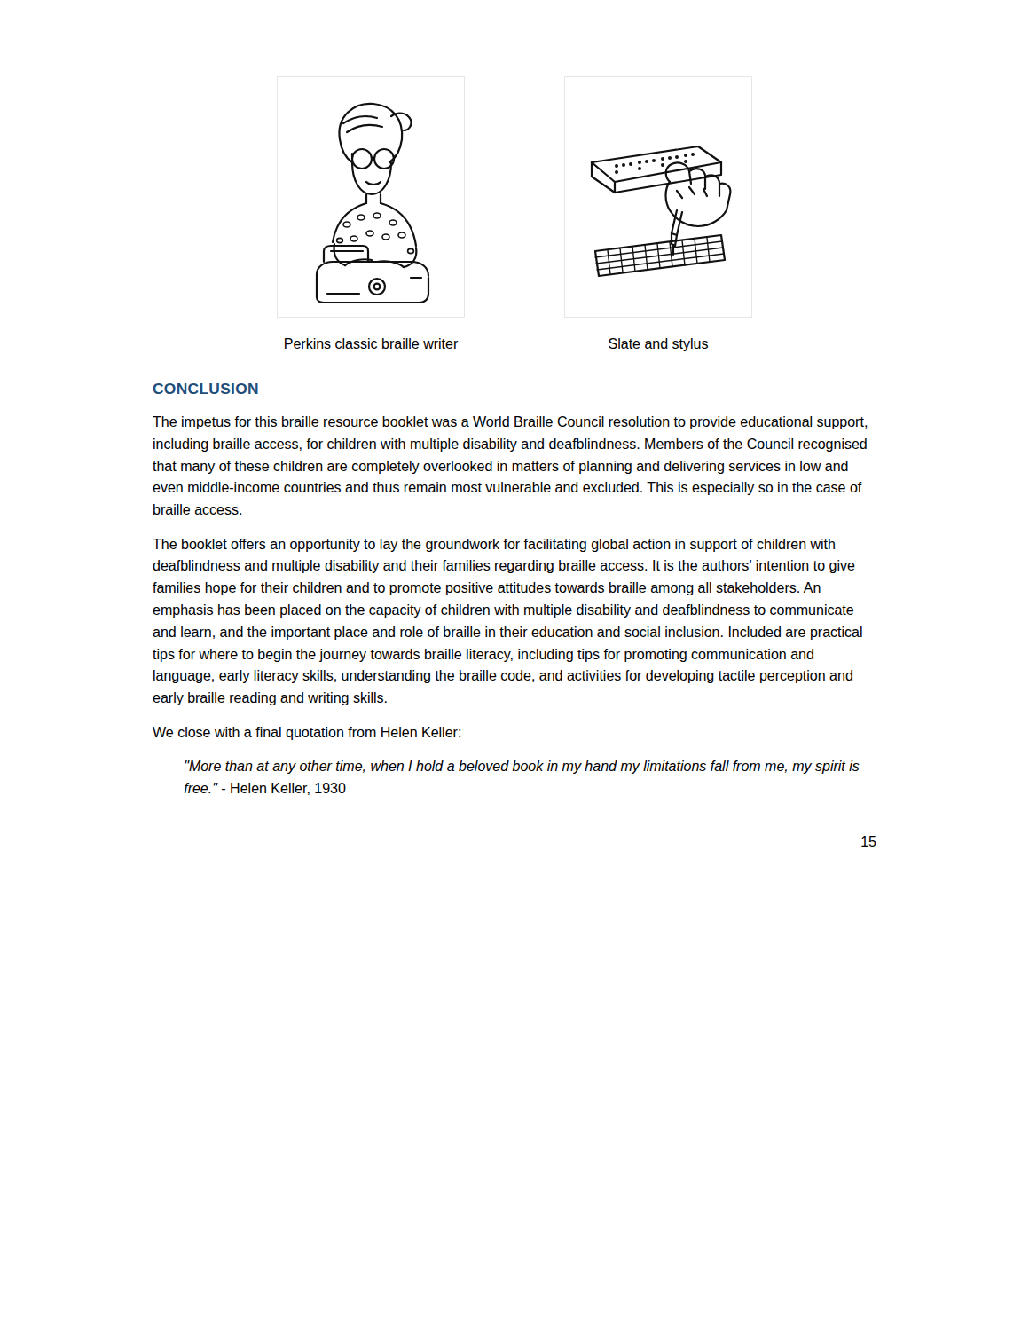Perkins classic braille writer
Slate and stylus
CONCLUSION
The impetus for this braille resource booklet was a World Braille Council resolution to provide educational support, including braille access, for children with multiple disability and deafblindness. Members of the Council recognised that many of these children are completely overlooked in matters of planning and delivering services in low and even middle-income countries and thus remain most vulnerable and excluded. This is especially so in the case of braille access.
The booklet offers an opportunity to lay the groundwork for facilitating global action in support of children with deafblindness and multiple disability and their families regarding braille access. It is the authors’ intention to give families hope for their children and to promote positive attitudes towards braille among all stakeholders. An emphasis has been placed on the capacity of children with multiple disability and deafblindness to communicate and learn, and the important place and role of braille in their education and social inclusion. Included are practical tips for where to begin the journey towards braille literacy, including tips for promoting communication and language, early literacy skills, understanding the braille code, and activities for developing tactile perception and early braille reading and writing skills.
We close with a final quotation from Helen Keller:
"More than at any other time, when I hold a beloved book in my hand my limitations fall from me, my spirit is free." - Helen Keller, 1930
15